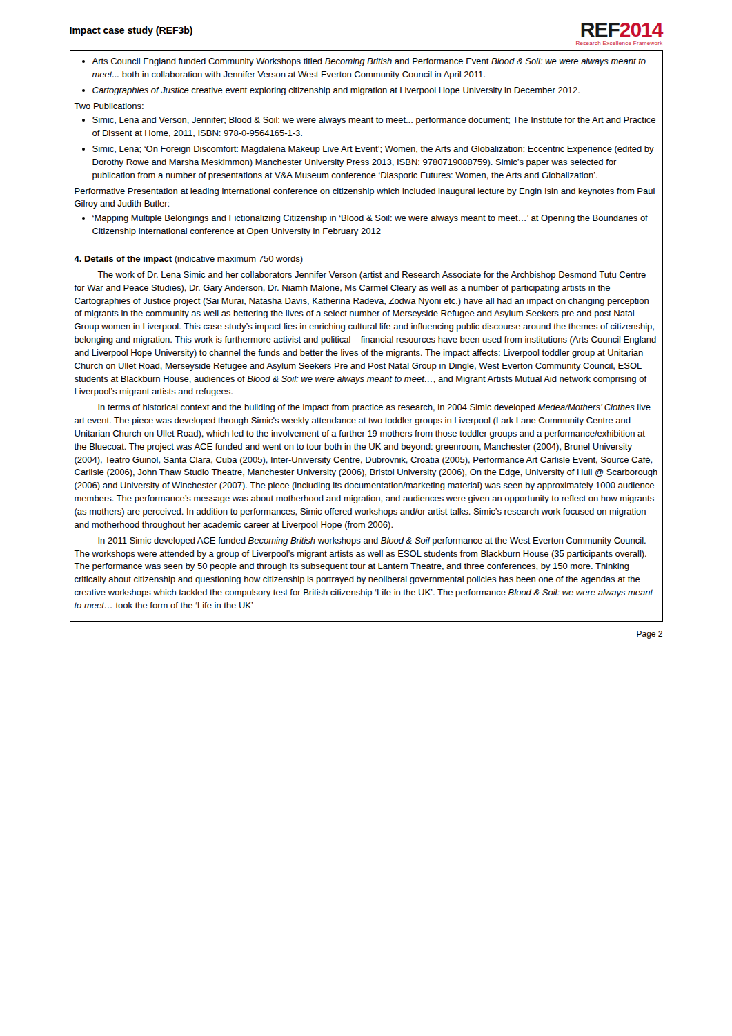Impact case study (REF3b)
REF2014
Research Excellence Framework
| Arts Council England funded Community Workshops titled Becoming British and Performance Event Blood & Soil: we were always meant to meet... both in collaboration with Jennifer Verson at West Everton Community Council in April 2011. Cartographies of Justice creative event exploring citizenship and migration at Liverpool Hope University in December 2012. Two Publications: Simic, Lena and Verson, Jennifer; Blood & Soil: we were always meant to meet... performance document; The Institute for the Art and Practice of Dissent at Home, 2011, ISBN: 978-0-9564165-1-3. Simic, Lena; ‘On Foreign Discomfort: Magdalena Makeup Live Art Event’; Women, the Arts and Globalization: Eccentric Experience (edited by Dorothy Rowe and Marsha Meskimmon) Manchester University Press 2013, ISBN: 9780719088759). Simic’s paper was selected for publication from a number of presentations at V&A Museum conference ‘Diasporic Futures: Women, the Arts and Globalization’. Performative Presentation at leading international conference on citizenship which included inaugural lecture by Engin Isin and keynotes from Paul Gilroy and Judith Butler: ‘Mapping Multiple Belongings and Fictionalizing Citizenship in ‘Blood & Soil: we were always meant to meet…’ at Opening the Boundaries of Citizenship international conference at Open University in February 2012 |
| 4. Details of the impact (indicative maximum 750 words) The work of Dr. Lena Simic and her collaborators Jennifer Verson (artist and Research Associate for the Archbishop Desmond Tutu Centre for War and Peace Studies), Dr. Gary Anderson, Dr. Niamh Malone, Ms Carmel Cleary as well as a number of participating artists in the Cartographies of Justice project (Sai Murai, Natasha Davis, Katherina Radeva, Zodwa Nyoni etc.) have all had an impact on changing perception of migrants in the community as well as bettering the lives of a select number of Merseyside Refugee and Asylum Seekers pre and post Natal Group women in Liverpool. This case study’s impact lies in enriching cultural life and influencing public discourse around the themes of citizenship, belonging and migration. This work is furthermore activist and political – financial resources have been used from institutions (Arts Council England and Liverpool Hope University) to channel the funds and better the lives of the migrants. The impact affects: Liverpool toddler group at Unitarian Church on Ullet Road, Merseyside Refugee and Asylum Seekers Pre and Post Natal Group in Dingle, West Everton Community Council, ESOL students at Blackburn House, audiences of Blood & Soil: we were always meant to meet… , and Migrant Artists Mutual Aid network comprising of Liverpool’s migrant artists and refugees. In terms of historical context and the building of the impact from practice as research, in 2004 Simic developed Medea/Mothers’ Clothes live art event. The piece was developed through Simic's weekly attendance at two toddler groups in Liverpool (Lark Lane Community Centre and Unitarian Church on Ullet Road), which led to the involvement of a further 19 mothers from those toddler groups and a performance/exhibition at the Bluecoat. The project was ACE funded and went on to tour both in the UK and beyond: greenroom, Manchester (2004), Brunel University (2004), Teatro Guinol, Santa Clara, Cuba (2005), Inter-University Centre, Dubrovnik, Croatia (2005), Performance Art Carlisle Event, Source Café, Carlisle (2006), John Thaw Studio Theatre, Manchester University (2006), Bristol University (2006), On the Edge, University of Hull @ Scarborough (2006) and University of Winchester (2007). The piece (including its documentation/marketing material) was seen by approximately 1000 audience members. The performance’s message was about motherhood and migration, and audiences were given an opportunity to reflect on how migrants (as mothers) are perceived. In addition to performances, Simic offered workshops and/or artist talks. Simic’s research work focused on migration and motherhood throughout her academic career at Liverpool Hope (from 2006). In 2011 Simic developed ACE funded Becoming British workshops and Blood & Soil performance at the West Everton Community Council. The workshops were attended by a group of Liverpool’s migrant artists as well as ESOL students from Blackburn House (35 participants overall). The performance was seen by 50 people and through its subsequent tour at Lantern Theatre, and three conferences, by 150 more. Thinking critically about citizenship and questioning how citizenship is portrayed by neoliberal governmental policies has been one of the agendas at the creative workshops which tackled the compulsory test for British citizenship ‘Life in the UK’. The performance Blood & Soil: we were always meant to meet… took the form of the ‘Life in the UK’ |
Page 2